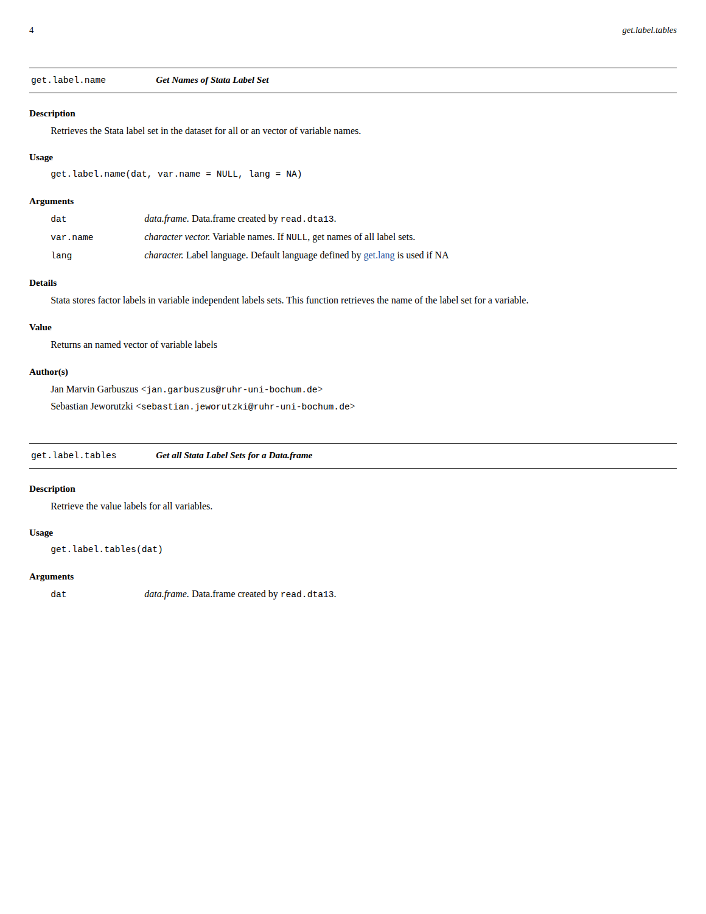4 get.label.tables
get.label.name Get Names of Stata Label Set
Description
Retrieves the Stata label set in the dataset for all or an vector of variable names.
Usage
get.label.name(dat, var.name = NULL, lang = NA)
Arguments
dat
data.frame. Data.frame created by read.dta13.
var.name
character vector. Variable names. If NULL, get names of all label sets.
lang
character. Label language. Default language defined by get.lang is used if NA
Details
Stata stores factor labels in variable independent labels sets. This function retrieves the name of the label set for a variable.
Value
Returns an named vector of variable labels
Author(s)
Jan Marvin Garbuszus <jan.garbuszus@ruhr-uni-bochum.de>
Sebastian Jeworutzki <sebastian.jeworutzki@ruhr-uni-bochum.de>
get.label.tables Get all Stata Label Sets for a Data.frame
Description
Retrieve the value labels for all variables.
Usage
get.label.tables(dat)
Arguments
dat
data.frame. Data.frame created by read.dta13.